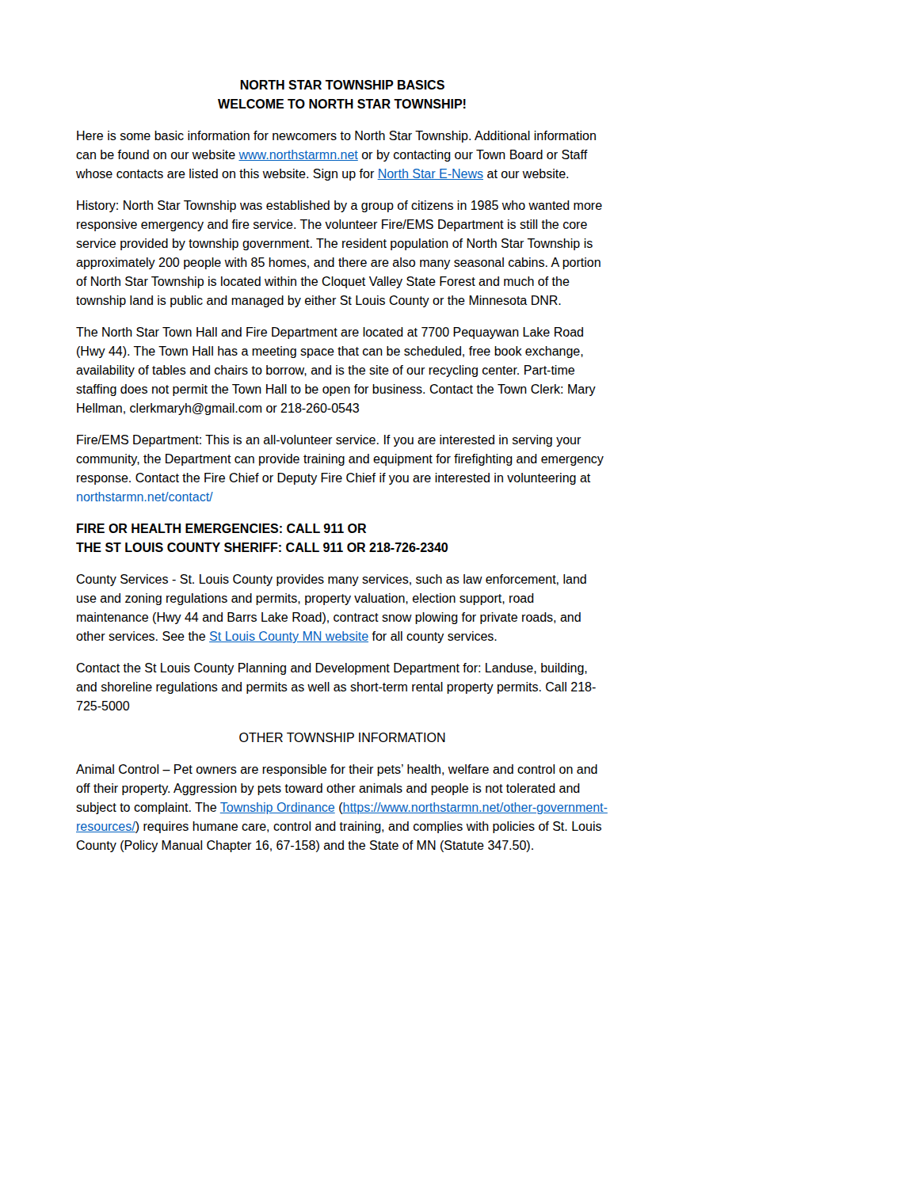NORTH STAR TOWNSHIP BASICS WELCOME TO NORTH STAR TOWNSHIP!
Here is some basic information for newcomers to North Star Township. Additional information can be found on our website www.northstarmn.net or by contacting our Town Board or Staff whose contacts are listed on this website. Sign up for North Star E-News at our website.
History: North Star Township was established by a group of citizens in 1985 who wanted more responsive emergency and fire service. The volunteer Fire/EMS Department is still the core service provided by township government. The resident population of North Star Township is approximately 200 people with 85 homes, and there are also many seasonal cabins. A portion of North Star Township is located within the Cloquet Valley State Forest and much of the township land is public and managed by either St Louis County or the Minnesota DNR.
The North Star Town Hall and Fire Department are located at 7700 Pequaywan Lake Road (Hwy 44). The Town Hall has a meeting space that can be scheduled, free book exchange, availability of tables and chairs to borrow, and is the site of our recycling center. Part-time staffing does not permit the Town Hall to be open for business. Contact the Town Clerk: Mary Hellman, clerkmaryh@gmail.com or 218-260-0543
Fire/EMS Department: This is an all-volunteer service. If you are interested in serving your community, the Department can provide training and equipment for firefighting and emergency response. Contact the Fire Chief or Deputy Fire Chief if you are interested in volunteering at northstarmn.net/contact/
FIRE OR HEALTH EMERGENCIES: CALL 911 OR
THE ST LOUIS COUNTY SHERIFF: CALL 911 OR 218-726-2340
County Services - St. Louis County provides many services, such as law enforcement, land use and zoning regulations and permits, property valuation, election support, road maintenance (Hwy 44 and Barrs Lake Road), contract snow plowing for private roads, and other services. See the St Louis County MN website for all county services.
Contact the St Louis County Planning and Development Department for: Landuse, building, and shoreline regulations and permits as well as short-term rental property permits. Call 218-725-5000
OTHER TOWNSHIP INFORMATION
Animal Control – Pet owners are responsible for their pets’ health, welfare and control on and off their property. Aggression by pets toward other animals and people is not tolerated and subject to complaint. The Township Ordinance (https://www.northstarmn.net/other-government-resources/) requires humane care, control and training, and complies with policies of St. Louis County (Policy Manual Chapter 16, 67-158) and the State of MN (Statute 347.50).